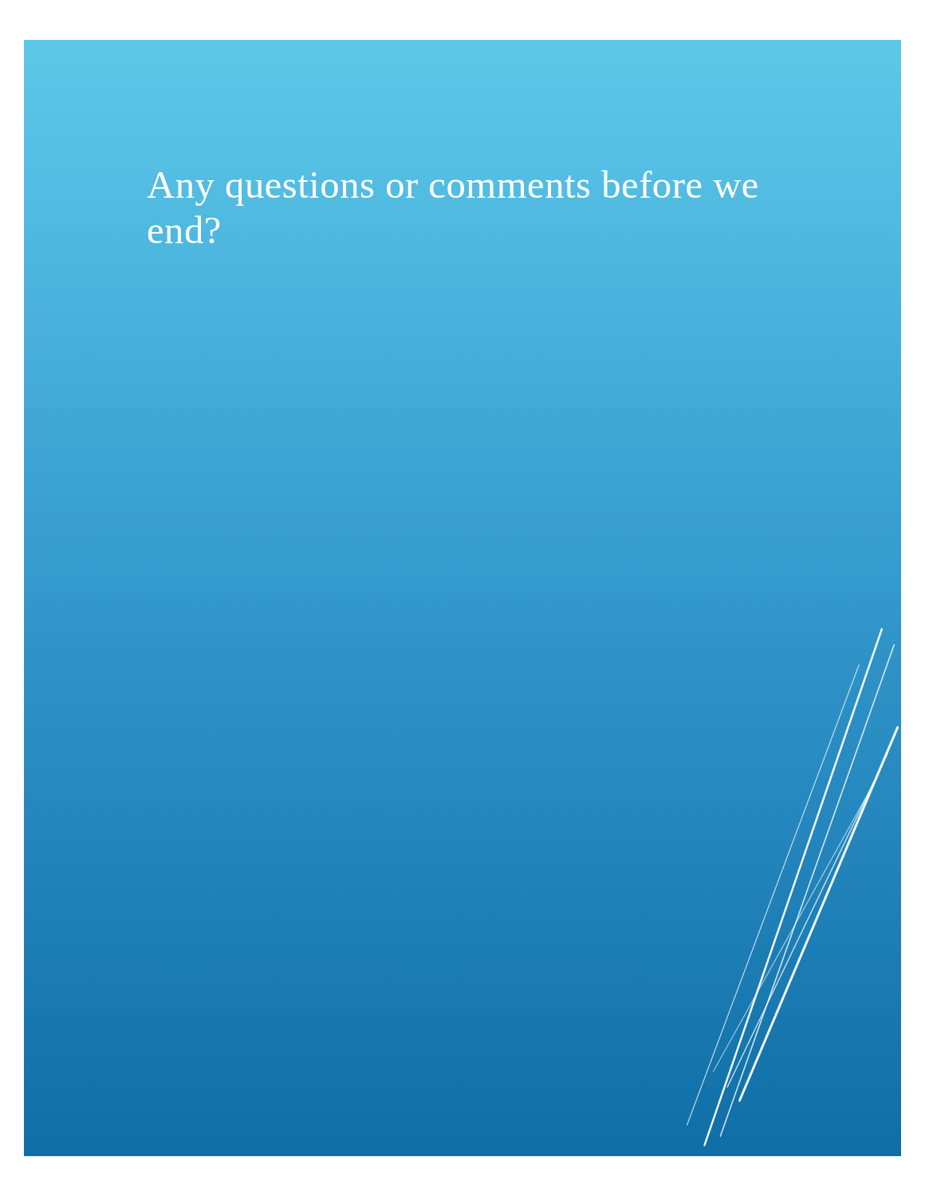Any questions or comments before we end?